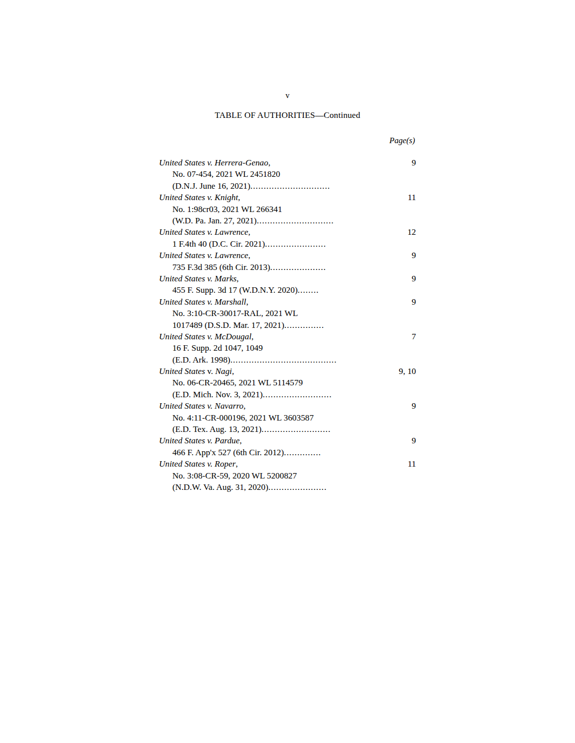v
TABLE OF AUTHORITIES—Continued
Page(s)
| United States v. Herrera-Genao , No. 07-454, 2021 WL 2451820 (D.N.J. June 16, 2021) .............................. | 9 |
| United States v. Knight , No. 1:98cr03, 2021 WL 266341 (W.D. Pa. Jan. 27, 2021) ............................. | 11 |
| United States v. Lawrence , 1 F.4th 40 (D.C. Cir. 2021) ....................... | 12 |
| United States v. Lawrence , 735 F.3d 385 (6th Cir. 2013) ..................... | 9 |
| United States v. Marks , 455 F. Supp. 3d 17 (W.D.N.Y. 2020) ........ | 9 |
| United States v. Marshall , No. 3:10-CR-30017-RAL, 2021 WL 1017489 (D.S.D. Mar. 17, 2021) ............... | 9 |
| United States v. McDougal , 16 F. Supp. 2d 1047, 1049 (E.D. Ark. 1998) ........................................ | 7 |
| United States v. Nagi , No. 06-CR-20465, 2021 WL 5114579 (E.D. Mich. Nov. 3, 2021) .......................... | 9, 10 |
| United States v. Navarro , No. 4:11-CR-000196, 2021 WL 3603587 (E.D. Tex. Aug. 13, 2021) .......................... | 9 |
| United States v. Pardue , 466 F. App'x 527 (6th Cir. 2012) .............. | 9 |
| United States v. Roper , No. 3:08-CR-59, 2020 WL 5200827 (N.D.W. Va. Aug. 31, 2020) ...................... | 11 |